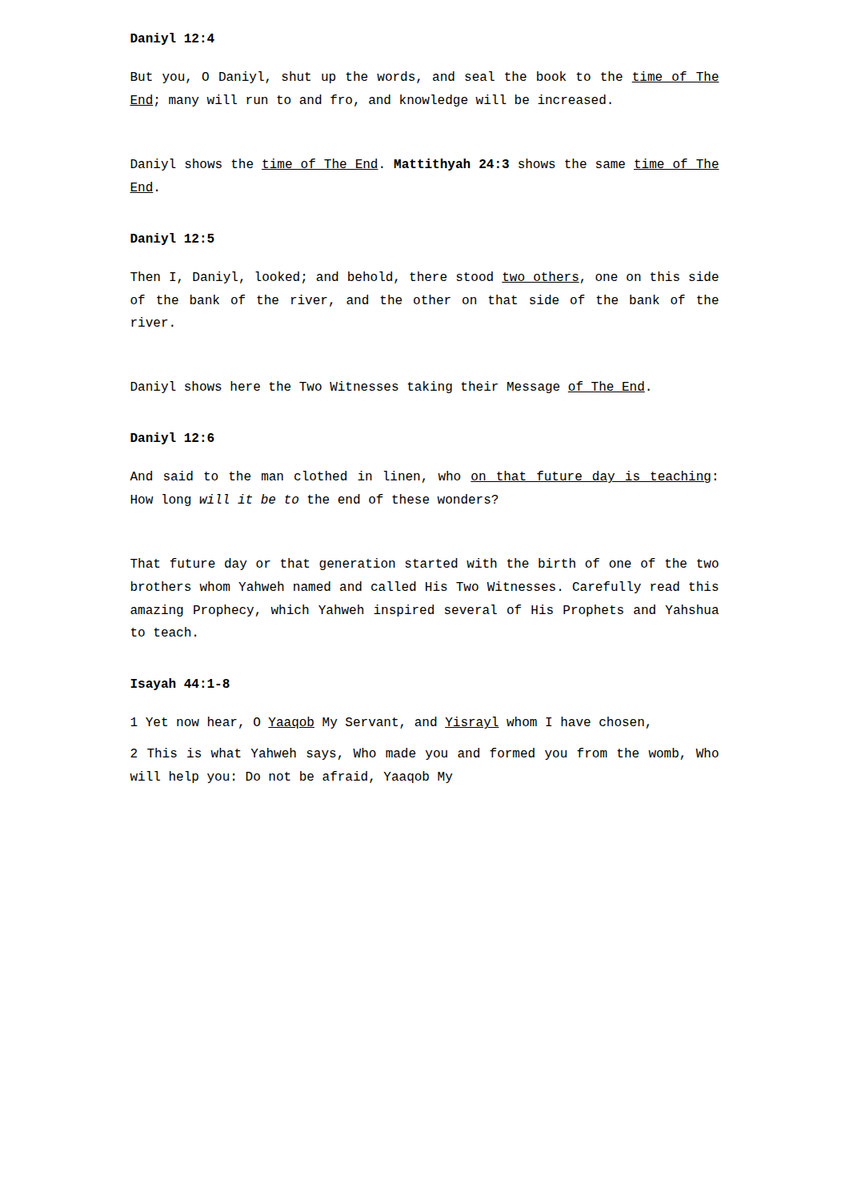Daniyl 12:4
But you, O Daniyl, shut up the words, and seal the book to the time of The End; many will run to and fro, and knowledge will be increased.
Daniyl shows the time of The End. Mattithyah 24:3 shows the same time of The End.
Daniyl 12:5
Then I, Daniyl, looked; and behold, there stood two others, one on this side of the bank of the river, and the other on that side of the bank of the river.
Daniyl shows here the Two Witnesses taking their Message of The End.
Daniyl 12:6
And said to the man clothed in linen, who on that future day is teaching: How long will it be to the end of these wonders?
That future day or that generation started with the birth of one of the two brothers whom Yahweh named and called His Two Witnesses. Carefully read this amazing Prophecy, which Yahweh inspired several of His Prophets and Yahshua to teach.
Isayah 44:1-8
1 Yet now hear, O Yaaqob My Servant, and Yisrayl whom I have chosen,
2 This is what Yahweh says, Who made you and formed you from the womb, Who will help you: Do not be afraid, Yaaqob My